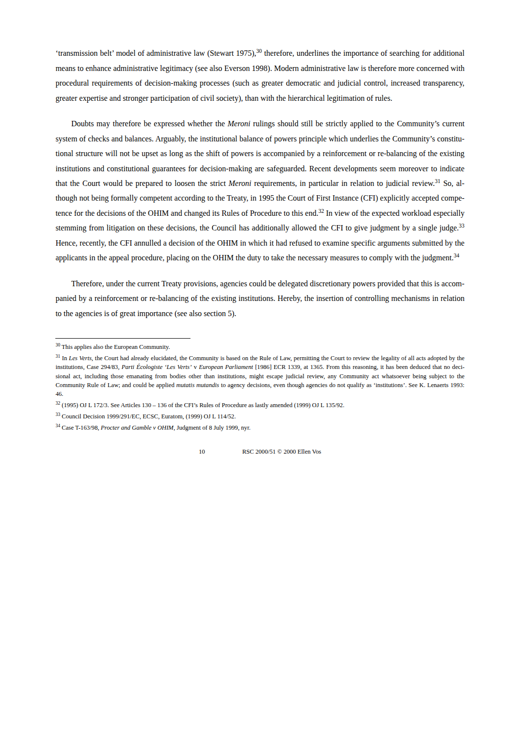‘transmission belt’ model of administrative law (Stewart 1975),30 therefore, underlines the importance of searching for additional means to enhance administrative legitimacy (see also Everson 1998). Modern administrative law is therefore more concerned with procedural requirements of decision-making processes (such as greater democratic and judicial control, increased transparency, greater expertise and stronger participation of civil society), than with the hierarchical legitimation of rules.
Doubts may therefore be expressed whether the Meroni rulings should still be strictly applied to the Community’s current system of checks and balances. Arguably, the institutional balance of powers principle which underlies the Community’s constitutional structure will not be upset as long as the shift of powers is accompanied by a reinforcement or re-balancing of the existing institutions and constitutional guarantees for decision-making are safeguarded. Recent developments seem moreover to indicate that the Court would be prepared to loosen the strict Meroni requirements, in particular in relation to judicial review.31 So, although not being formally competent according to the Treaty, in 1995 the Court of First Instance (CFI) explicitly accepted competence for the decisions of the OHIM and changed its Rules of Procedure to this end.32 In view of the expected workload especially stemming from litigation on these decisions, the Council has additionally allowed the CFI to give judgment by a single judge.33 Hence, recently, the CFI annulled a decision of the OHIM in which it had refused to examine specific arguments submitted by the applicants in the appeal procedure, placing on the OHIM the duty to take the necessary measures to comply with the judgment.34
Therefore, under the current Treaty provisions, agencies could be delegated discretionary powers provided that this is accompanied by a reinforcement or re-balancing of the existing institutions. Hereby, the insertion of controlling mechanisms in relation to the agencies is of great importance (see also section 5).
30 This applies also the European Community.
31 In Les Verts, the Court had already elucidated, the Community is based on the Rule of Law, permitting the Court to review the legality of all acts adopted by the institutions, Case 294/83, Parti Écologiste ‘Les Verts’ v European Parliament [1986] ECR 1339, at 1365. From this reasoning, it has been deduced that no decisional act, including those emanating from bodies other than institutions, might escape judicial review, any Community act whatsoever being subject to the Community Rule of Law; and could be applied mutatis mutandis to agency decisions, even though agencies do not qualify as ‘institutions’. See K. Lenaerts 1993: 46.
32 (1995) OJ L 172/3. See Articles 130 – 136 of the CFI’s Rules of Procedure as lastly amended (1999) OJ L 135/92.
33 Council Decision 1999/291/EC, ECSC, Euratom, (1999) OJ L 114/52.
34 Case T-163/98, Procter and Gamble v OHIM, Judgment of 8 July 1999, nyr.
10 RSC 2000/51 © 2000 Ellen Vos